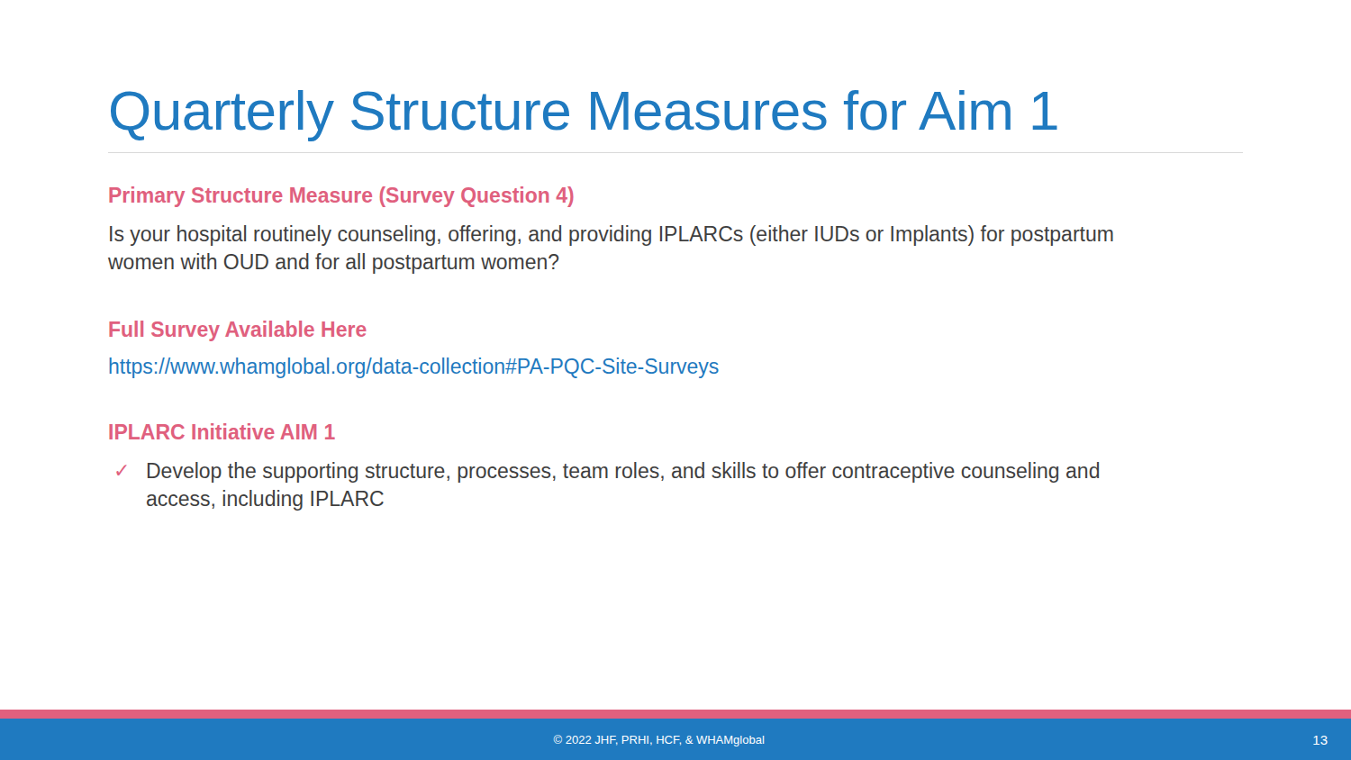Quarterly Structure Measures for Aim 1
Primary Structure Measure (Survey Question 4)
Is your hospital routinely counseling, offering, and providing IPLARCs (either IUDs or Implants) for postpartum women with OUD and for all postpartum women?
Full Survey Available Here
https://www.whamglobal.org/data-collection#PA-PQC-Site-Surveys
IPLARC Initiative AIM 1
Develop the supporting structure, processes, team roles, and skills to offer contraceptive counseling and access, including IPLARC
© 2022 JHF, PRHI, HCF, & WHAMglobal 13